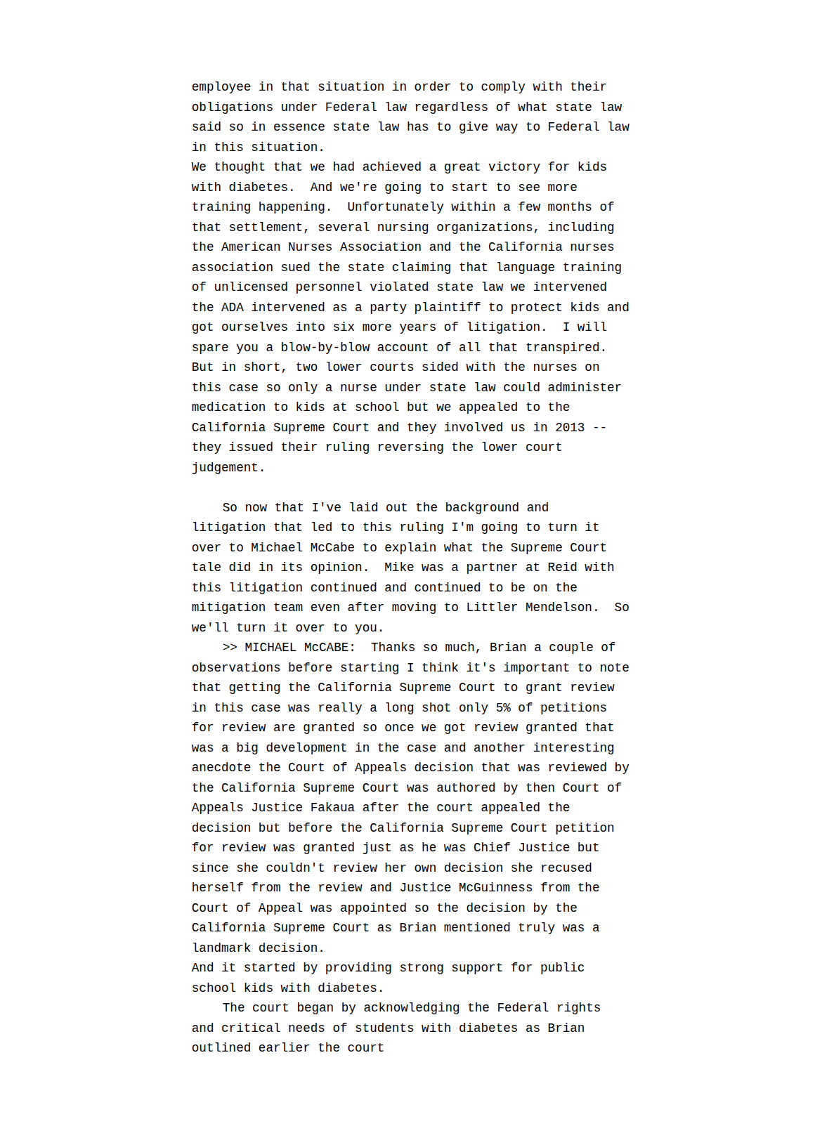employee in that situation in order to comply with their obligations under Federal law regardless of what state law said so in essence state law has to give way to Federal law in this situation.
We thought that we had achieved a great victory for kids with diabetes. And we're going to start to see more training happening. Unfortunately within a few months of that settlement, several nursing organizations, including the American Nurses Association and the California nurses association sued the state claiming that language training of unlicensed personnel violated state law we intervened the ADA intervened as a party plaintiff to protect kids and got ourselves into six more years of litigation. I will spare you a blow-by-blow account of all that transpired. But in short, two lower courts sided with the nurses on this case so only a nurse under state law could administer medication to kids at school but we appealed to the California Supreme Court and they involved us in 2013 -- they issued their ruling reversing the lower court judgement.
So now that I've laid out the background and litigation that led to this ruling I'm going to turn it over to Michael McCabe to explain what the Supreme Court tale did in its opinion. Mike was a partner at Reid with this litigation continued and continued to be on the mitigation team even after moving to Littler Mendelson. So we'll turn it over to you.
>> MICHAEL McCABE: Thanks so much, Brian a couple of observations before starting I think it's important to note that getting the California Supreme Court to grant review in this case was really a long shot only 5% of petitions for review are granted so once we got review granted that was a big development in the case and another interesting anecdote the Court of Appeals decision that was reviewed by the California Supreme Court was authored by then Court of Appeals Justice Fakaua after the court appealed the decision but before the California Supreme Court petition for review was granted just as he was Chief Justice but since she couldn't review her own decision she recused herself from the review and Justice McGuinness from the Court of Appeal was appointed so the decision by the California Supreme Court as Brian mentioned truly was a landmark decision.
And it started by providing strong support for public school kids with diabetes.
The court began by acknowledging the Federal rights and critical needs of students with diabetes as Brian outlined earlier the court